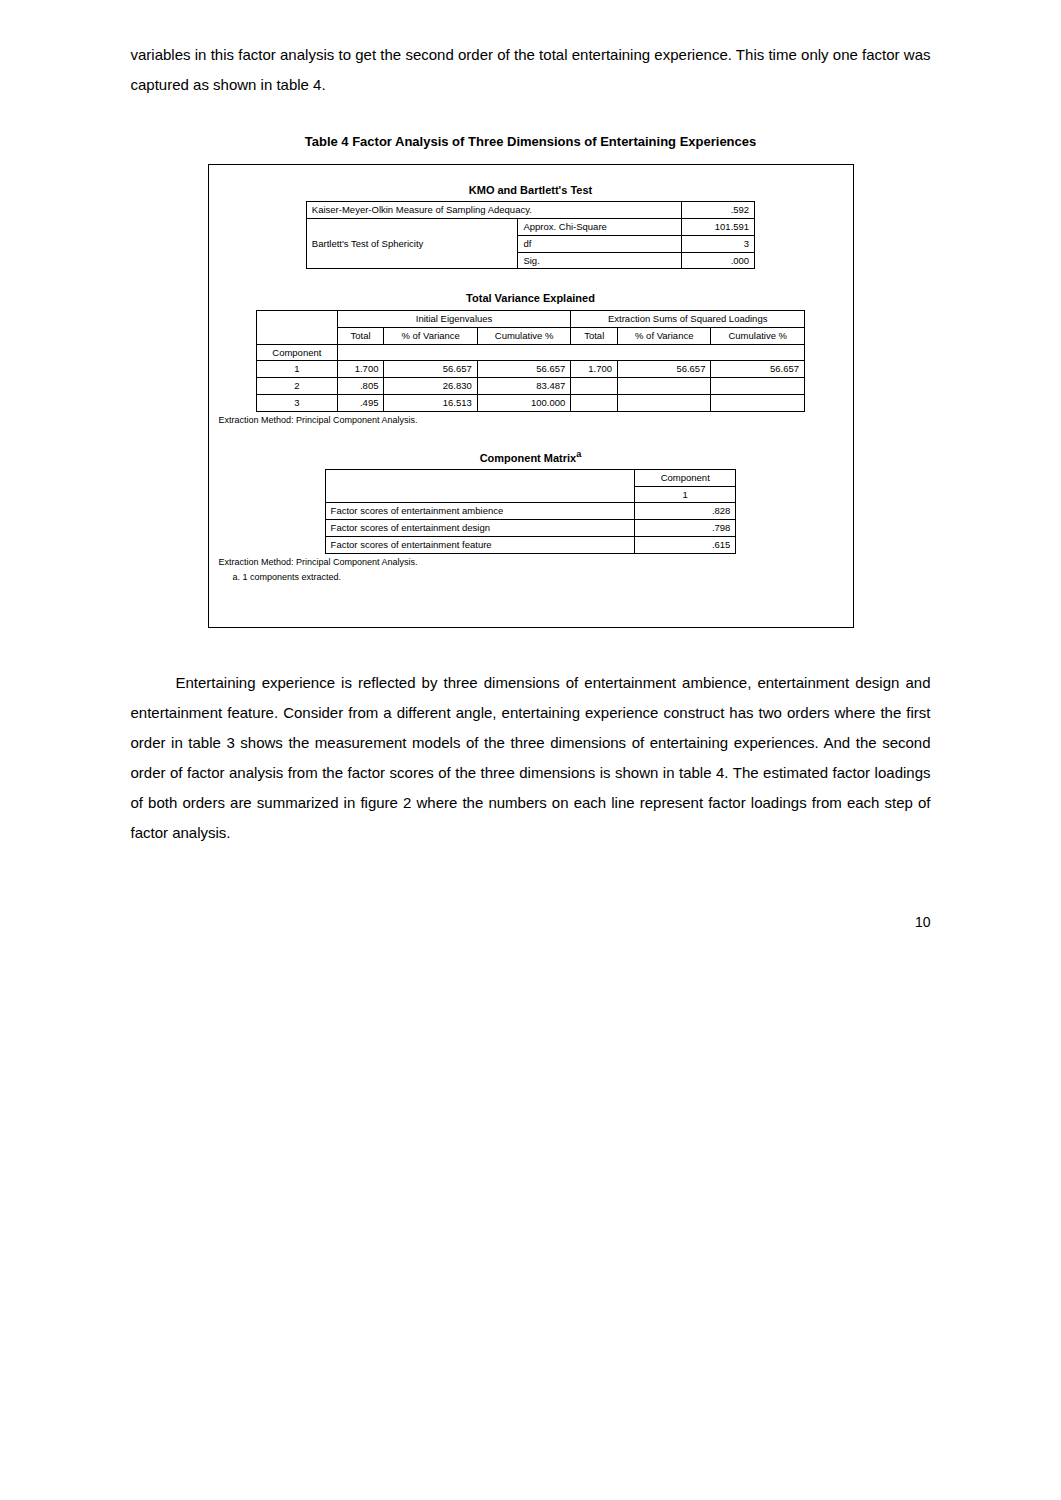variables in this factor analysis to get the second order of the total entertaining experience. This time only one factor was captured as shown in table 4.
Table 4 Factor Analysis of Three Dimensions of Entertaining Experiences
KMO and Bartlett's Test
| Kaiser-Meyer-Olkin Measure of Sampling Adequacy. | .592 |
| Bartlett's Test of Sphericity | Approx. Chi-Square | 101.591 |
| df | 3 |
| Sig. | .000 |
Total Variance Explained
| | Initial Eigenvalues | Extraction Sums of Squared Loadings |
| Total | % of Variance | Cumulative % | Total | % of Variance | Cumulative % |
| Component | |
| 1 | 1.700 | 56.657 | 56.657 | 1.700 | 56.657 | 56.657 |
| 2 | .805 | 26.830 | 83.487 | | | |
| 3 | .495 | 16.513 | 100.000 | | | |
Extraction Method: Principal Component Analysis.
Component Matrixa
| | Component |
| 1 |
| Factor scores of entertainment ambience | .828 |
| Factor scores of entertainment design | .798 |
| Factor scores of entertainment feature | .615 |
Extraction Method: Principal Component Analysis.
a. 1 components extracted.
Entertaining experience is reflected by three dimensions of entertainment ambience, entertainment design and entertainment feature. Consider from a different angle, entertaining experience construct has two orders where the first order in table 3 shows the measurement models of the three dimensions of entertaining experiences. And the second order of factor analysis from the factor scores of the three dimensions is shown in table 4. The estimated factor loadings of both orders are summarized in figure 2 where the numbers on each line represent factor loadings from each step of factor analysis.
10